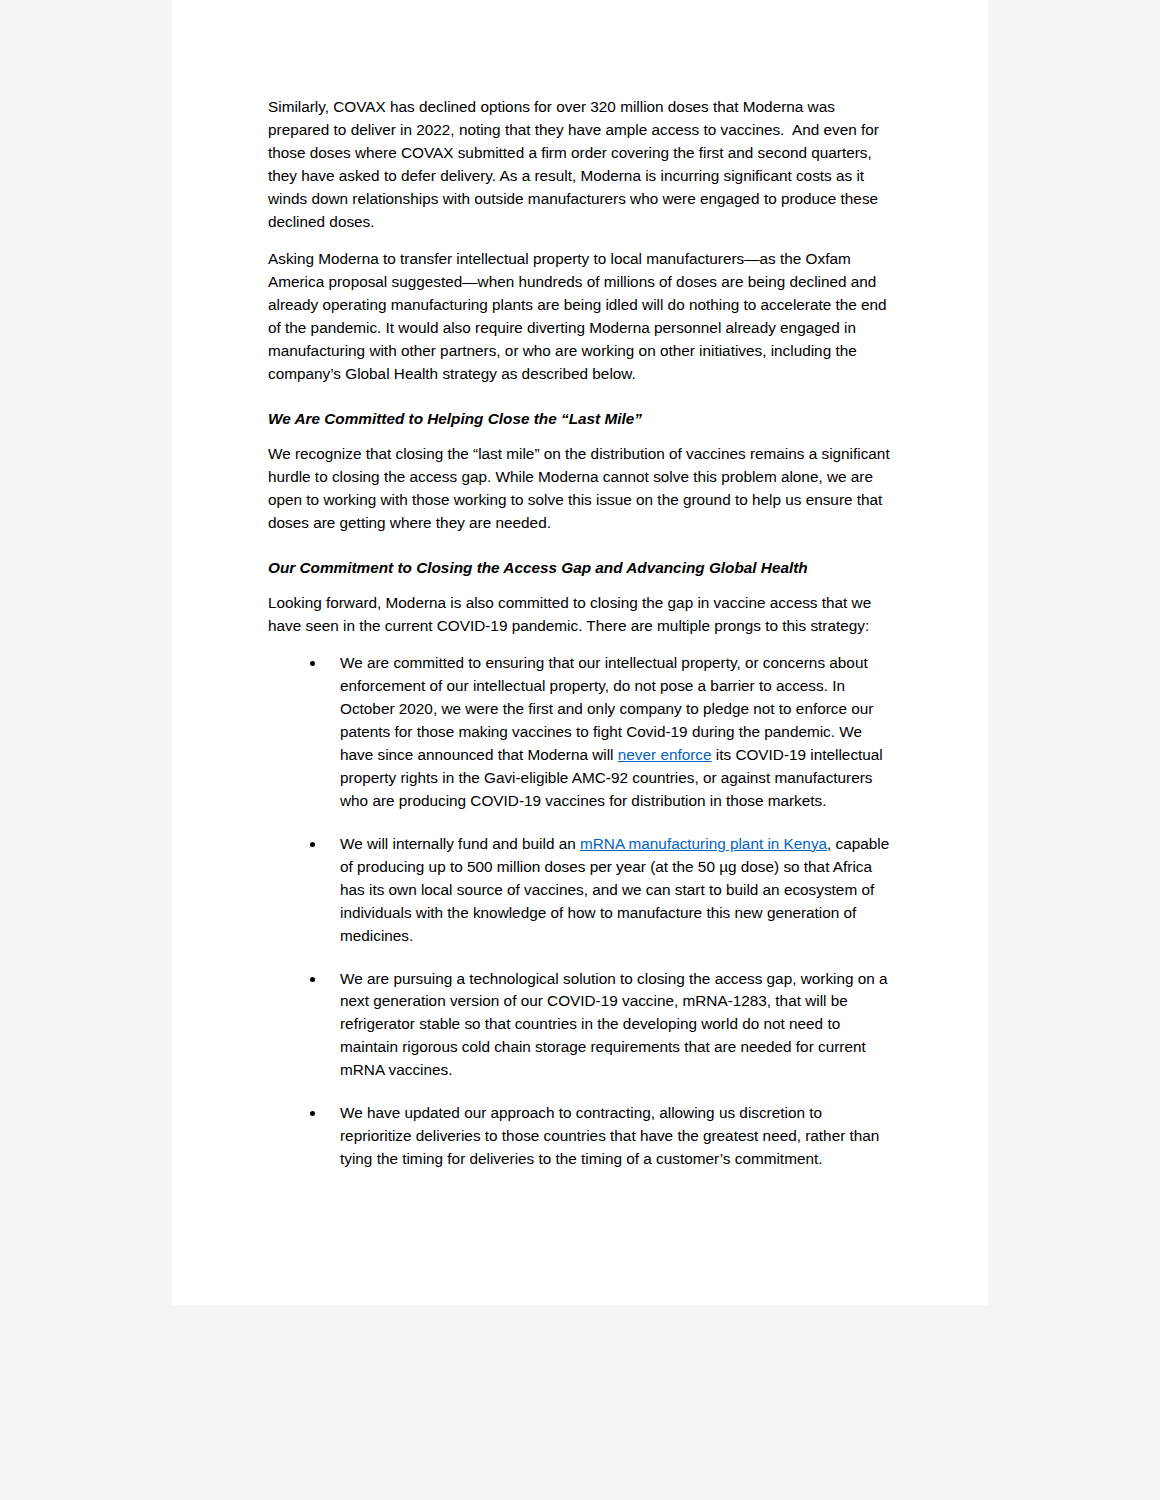Similarly, COVAX has declined options for over 320 million doses that Moderna was prepared to deliver in 2022, noting that they have ample access to vaccines. And even for those doses where COVAX submitted a firm order covering the first and second quarters, they have asked to defer delivery. As a result, Moderna is incurring significant costs as it winds down relationships with outside manufacturers who were engaged to produce these declined doses.
Asking Moderna to transfer intellectual property to local manufacturers—as the Oxfam America proposal suggested—when hundreds of millions of doses are being declined and already operating manufacturing plants are being idled will do nothing to accelerate the end of the pandemic. It would also require diverting Moderna personnel already engaged in manufacturing with other partners, or who are working on other initiatives, including the company’s Global Health strategy as described below.
We Are Committed to Helping Close the “Last Mile”
We recognize that closing the “last mile” on the distribution of vaccines remains a significant hurdle to closing the access gap. While Moderna cannot solve this problem alone, we are open to working with those working to solve this issue on the ground to help us ensure that doses are getting where they are needed.
Our Commitment to Closing the Access Gap and Advancing Global Health
Looking forward, Moderna is also committed to closing the gap in vaccine access that we have seen in the current COVID-19 pandemic. There are multiple prongs to this strategy:
We are committed to ensuring that our intellectual property, or concerns about enforcement of our intellectual property, do not pose a barrier to access. In October 2020, we were the first and only company to pledge not to enforce our patents for those making vaccines to fight Covid-19 during the pandemic. We have since announced that Moderna will never enforce its COVID-19 intellectual property rights in the Gavi-eligible AMC-92 countries, or against manufacturers who are producing COVID-19 vaccines for distribution in those markets.
We will internally fund and build an mRNA manufacturing plant in Kenya, capable of producing up to 500 million doses per year (at the 50 µg dose) so that Africa has its own local source of vaccines, and we can start to build an ecosystem of individuals with the knowledge of how to manufacture this new generation of medicines.
We are pursuing a technological solution to closing the access gap, working on a next generation version of our COVID-19 vaccine, mRNA-1283, that will be refrigerator stable so that countries in the developing world do not need to maintain rigorous cold chain storage requirements that are needed for current mRNA vaccines.
We have updated our approach to contracting, allowing us discretion to reprioritize deliveries to those countries that have the greatest need, rather than tying the timing for deliveries to the timing of a customer’s commitment.